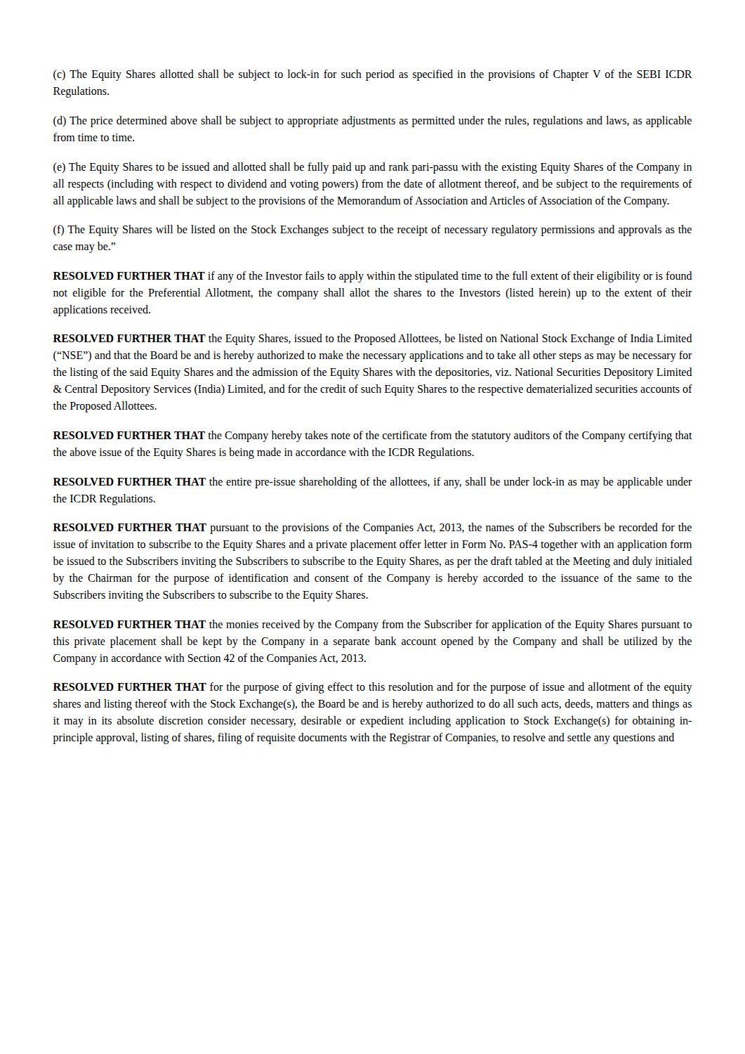(c) The Equity Shares allotted shall be subject to lock-in for such period as specified in the provisions of Chapter V of the SEBI ICDR Regulations.
(d) The price determined above shall be subject to appropriate adjustments as permitted under the rules, regulations and laws, as applicable from time to time.
(e) The Equity Shares to be issued and allotted shall be fully paid up and rank pari-passu with the existing Equity Shares of the Company in all respects (including with respect to dividend and voting powers) from the date of allotment thereof, and be subject to the requirements of all applicable laws and shall be subject to the provisions of the Memorandum of Association and Articles of Association of the Company.
(f) The Equity Shares will be listed on the Stock Exchanges subject to the receipt of necessary regulatory permissions and approvals as the case may be.”
RESOLVED FURTHER THAT if any of the Investor fails to apply within the stipulated time to the full extent of their eligibility or is found not eligible for the Preferential Allotment, the company shall allot the shares to the Investors (listed herein) up to the extent of their applications received.
RESOLVED FURTHER THAT the Equity Shares, issued to the Proposed Allottees, be listed on National Stock Exchange of India Limited (“NSE”) and that the Board be and is hereby authorized to make the necessary applications and to take all other steps as may be necessary for the listing of the said Equity Shares and the admission of the Equity Shares with the depositories, viz. National Securities Depository Limited & Central Depository Services (India) Limited, and for the credit of such Equity Shares to the respective dematerialized securities accounts of the Proposed Allottees.
RESOLVED FURTHER THAT the Company hereby takes note of the certificate from the statutory auditors of the Company certifying that the above issue of the Equity Shares is being made in accordance with the ICDR Regulations.
RESOLVED FURTHER THAT the entire pre-issue shareholding of the allottees, if any, shall be under lock-in as may be applicable under the ICDR Regulations.
RESOLVED FURTHER THAT pursuant to the provisions of the Companies Act, 2013, the names of the Subscribers be recorded for the issue of invitation to subscribe to the Equity Shares and a private placement offer letter in Form No. PAS-4 together with an application form be issued to the Subscribers inviting the Subscribers to subscribe to the Equity Shares, as per the draft tabled at the Meeting and duly initialed by the Chairman for the purpose of identification and consent of the Company is hereby accorded to the issuance of the same to the Subscribers inviting the Subscribers to subscribe to the Equity Shares.
RESOLVED FURTHER THAT the monies received by the Company from the Subscriber for application of the Equity Shares pursuant to this private placement shall be kept by the Company in a separate bank account opened by the Company and shall be utilized by the Company in accordance with Section 42 of the Companies Act, 2013.
RESOLVED FURTHER THAT for the purpose of giving effect to this resolution and for the purpose of issue and allotment of the equity shares and listing thereof with the Stock Exchange(s), the Board be and is hereby authorized to do all such acts, deeds, matters and things as it may in its absolute discretion consider necessary, desirable or expedient including application to Stock Exchange(s) for obtaining in-principle approval, listing of shares, filing of requisite documents with the Registrar of Companies, to resolve and settle any questions and